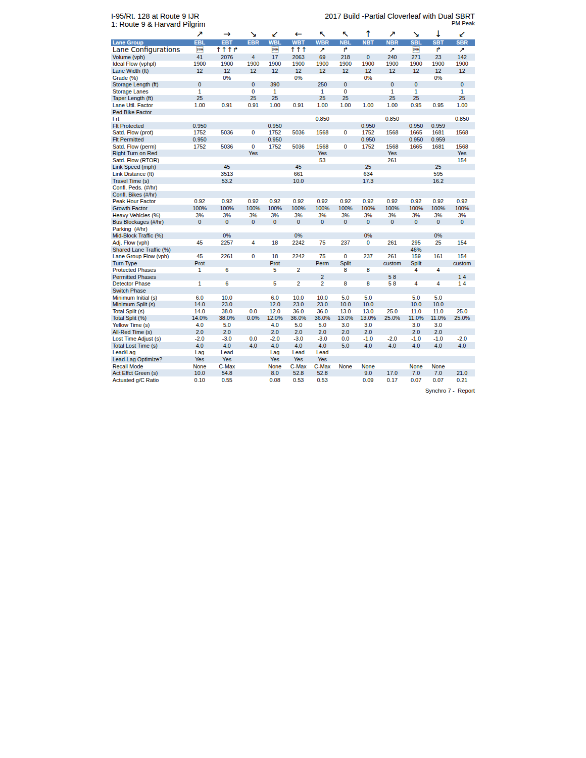| I-95/Rt. 128 at Route 9 IJR | 2017 Build -Partial Cloverleaf with Dual SBRT |
| 1: Route 9 & Harvard Pilgrim | PM Peak |
| | ↗ | → | ↘ | ↙ | ← | ↖ | ↖ | ↑ | ↗ | ↘ | ↓ | ↙ |
| Lane Group | EBL | EBT | EBR | WBL | WBT | WBR | NBL | NBT | NBR | SBL | SBT | SBR |
| Lane Configurations | | ↑↑↑↱ | | | ↑↑↑ | ↗ | ↱ | | ↗ | | ↱ | ↗ |
| Volume (vph) | 41 | 2076 | 4 | 17 | 2063 | 69 | 218 | 0 | 240 | 271 | 23 | 142 |
| Ideal Flow (vphpl) | 1900 | 1900 | 1900 | 1900 | 1900 | 1900 | 1900 | 1900 | 1900 | 1900 | 1900 | 1900 |
| Lane Width (ft) | 12 | 12 | 12 | 12 | 12 | 12 | 12 | 12 | 12 | 12 | 12 | 12 |
| Grade (%) | | 0% | | | 0% | | | 0% | | | 0% | |
| Storage Length (ft) | 0 | | 0 | 390 | | 250 | 0 | | 0 | 0 | | 0 |
| Storage Lanes | 1 | | 0 | 1 | | 1 | 0 | | 1 | 1 | | 1 |
| Taper Length (ft) | 25 | | 25 | 25 | | 25 | 25 | | 25 | 25 | | 25 |
| Lane Util. Factor | 1.00 | 0.91 | 0.91 | 1.00 | 0.91 | 1.00 | 1.00 | 1.00 | 1.00 | 0.95 | 0.95 | 1.00 |
| Ped Bike Factor | | | | | | | | | | | | |
| Frt | | | | | | 0.850 | | | 0.850 | | | 0.850 |
| Flt Protected | 0.950 | | | 0.950 | | | | 0.950 | | 0.950 | 0.959 | |
| Satd. Flow (prot) | 1752 | 5036 | 0 | 1752 | 5036 | 1568 | 0 | 1752 | 1568 | 1665 | 1681 | 1568 |
| Flt Permitted | 0.950 | | | 0.950 | | | | 0.950 | | 0.950 | 0.959 | |
| Satd. Flow (perm) | 1752 | 5036 | 0 | 1752 | 5036 | 1568 | 0 | 1752 | 1568 | 1665 | 1681 | 1568 |
| Right Turn on Red | | | Yes | | | Yes | | | Yes | | | Yes |
| Satd. Flow (RTOR) | | | | | | 53 | | | 261 | | | 154 |
| Link Speed (mph) | | 45 | | | 45 | | | 25 | | | 25 | |
| Link Distance (ft) | | 3513 | | | 661 | | | 634 | | | 595 | |
| Travel Time (s) | | 53.2 | | | 10.0 | | | 17.3 | | | 16.2 | |
| Confl. Peds. (#/hr) | | | | | | | | | | | | |
| Confl. Bikes (#/hr) | | | | | | | | | | | | |
| Peak Hour Factor | 0.92 | 0.92 | 0.92 | 0.92 | 0.92 | 0.92 | 0.92 | 0.92 | 0.92 | 0.92 | 0.92 | 0.92 |
| Growth Factor | 100% | 100% | 100% | 100% | 100% | 100% | 100% | 100% | 100% | 100% | 100% | 100% |
| Heavy Vehicles (%) | 3% | 3% | 3% | 3% | 3% | 3% | 3% | 3% | 3% | 3% | 3% | 3% |
| Bus Blockages (#/hr) | 0 | 0 | 0 | 0 | 0 | 0 | 0 | 0 | 0 | 0 | 0 | 0 |
| Parking (#/hr) | | | | | | | | | | | | |
| Mid-Block Traffic (%) | | 0% | | | 0% | | | 0% | | | 0% | |
| Adj. Flow (vph) | 45 | 2257 | 4 | 18 | 2242 | 75 | 237 | 0 | 261 | 295 | 25 | 154 |
| Shared Lane Traffic (%) | | | | | | | | | | 46% | | |
| Lane Group Flow (vph) | 45 | 2261 | 0 | 18 | 2242 | 75 | 0 | 237 | 261 | 159 | 161 | 154 |
| Turn Type | Prot | | | Prot | | Perm | Split | | custom | Split | | custom |
| Protected Phases | 1 | 6 | | 5 | 2 | | 8 | 8 | | 4 | 4 | |
| Permitted Phases | | | | | | 2 | | | 5 8 | | | 1 4 |
| Detector Phase | 1 | 6 | | 5 | 2 | 2 | 8 | 8 | 5 8 | 4 | 4 | 1 4 |
| Switch Phase | | | | | | | | | | | | |
| Minimum Initial (s) | 6.0 | 10.0 | | 6.0 | 10.0 | 10.0 | 5.0 | 5.0 | | 5.0 | 5.0 | |
| Minimum Split (s) | 14.0 | 23.0 | | 12.0 | 23.0 | 23.0 | 10.0 | 10.0 | | 10.0 | 10.0 | |
| Total Split (s) | 14.0 | 38.0 | 0.0 | 12.0 | 36.0 | 36.0 | 13.0 | 13.0 | 25.0 | 11.0 | 11.0 | 25.0 |
| Total Split (%) | 14.0% | 38.0% | 0.0% | 12.0% | 36.0% | 36.0% | 13.0% | 13.0% | 25.0% | 11.0% | 11.0% | 25.0% |
| Yellow Time (s) | 4.0 | 5.0 | | 4.0 | 5.0 | 5.0 | 3.0 | 3.0 | | 3.0 | 3.0 | |
| All-Red Time (s) | 2.0 | 2.0 | | 2.0 | 2.0 | 2.0 | 2.0 | 2.0 | | 2.0 | 2.0 | |
| Lost Time Adjust (s) | -2.0 | -3.0 | 0.0 | -2.0 | -3.0 | -3.0 | 0.0 | -1.0 | -2.0 | -1.0 | -1.0 | -2.0 |
| Total Lost Time (s) | 4.0 | 4.0 | 4.0 | 4.0 | 4.0 | 4.0 | 5.0 | 4.0 | 4.0 | 4.0 | 4.0 | 4.0 |
| Lead/Lag | Lag | Lead | | Lag | Lead | Lead | | | | | | |
| Lead-Lag Optimize? | Yes | Yes | | Yes | Yes | Yes | | | | | | |
| Recall Mode | None | C-Max | | None | C-Max | C-Max | None | None | | None | None | |
| Act Effct Green (s) | 10.0 | 54.8 | | 8.0 | 52.8 | 52.8 | | 9.0 | 17.0 | 7.0 | 7.0 | 21.0 |
| Actuated g/C Ratio | 0.10 | 0.55 | | 0.08 | 0.53 | 0.53 | | 0.09 | 0.17 | 0.07 | 0.07 | 0.21 |
Synchro 7 - Report